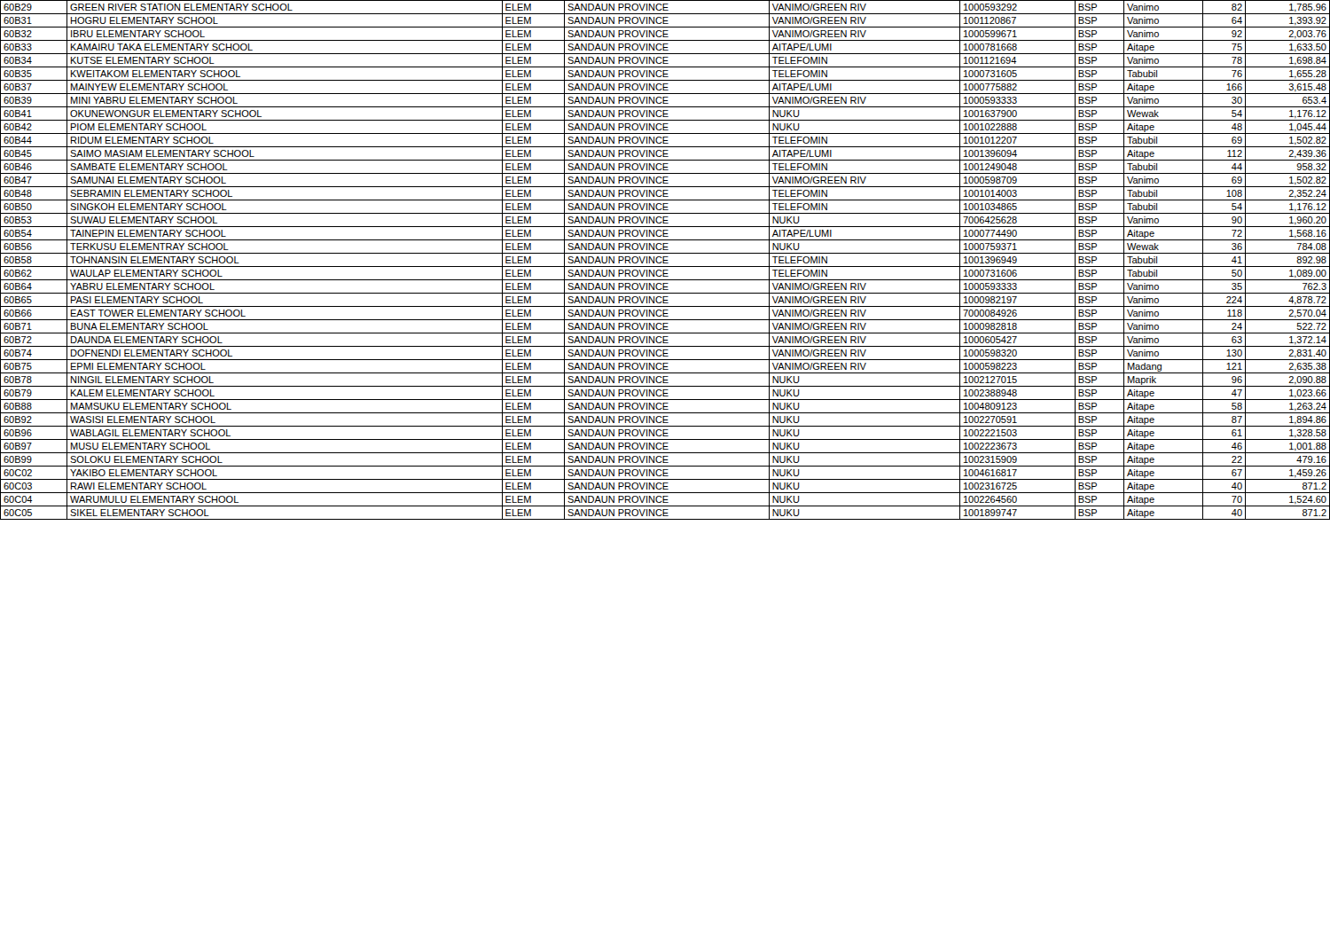| 60B29 | GREEN RIVER STATION ELEMENTARY SCHOOL | ELEM | SANDAUN PROVINCE | VANIMO/GREEN RIV | 1000593292 | BSP | Vanimo | 82 | 1,785.96 |
| 60B31 | HOGRU ELEMENTARY SCHOOL | ELEM | SANDAUN PROVINCE | VANIMO/GREEN RIV | 1001120867 | BSP | Vanimo | 64 | 1,393.92 |
| 60B32 | IBRU ELEMENTARY SCHOOL | ELEM | SANDAUN PROVINCE | VANIMO/GREEN RIV | 1000599671 | BSP | Vanimo | 92 | 2,003.76 |
| 60B33 | KAMAIRU TAKA ELEMENTARY SCHOOL | ELEM | SANDAUN PROVINCE | AITAPE/LUMI | 1000781668 | BSP | Aitape | 75 | 1,633.50 |
| 60B34 | KUTSE ELEMENTARY SCHOOL | ELEM | SANDAUN PROVINCE | TELEFOMIN | 1001121694 | BSP | Vanimo | 78 | 1,698.84 |
| 60B35 | KWEITAKOM ELEMENTARY SCHOOL | ELEM | SANDAUN PROVINCE | TELEFOMIN | 1000731605 | BSP | Tabubil | 76 | 1,655.28 |
| 60B37 | MAINYEW ELEMENTARY SCHOOL | ELEM | SANDAUN PROVINCE | AITAPE/LUMI | 1000775882 | BSP | Aitape | 166 | 3,615.48 |
| 60B39 | MINI YABRU ELEMENTARY SCHOOL | ELEM | SANDAUN PROVINCE | VANIMO/GREEN RIV | 1000593333 | BSP | Vanimo | 30 | 653.4 |
| 60B41 | OKUNEWONGUR ELEMENTARY SCHOOL | ELEM | SANDAUN PROVINCE | NUKU | 1001637900 | BSP | Wewak | 54 | 1,176.12 |
| 60B42 | PIOM ELEMENTARY SCHOOL | ELEM | SANDAUN PROVINCE | NUKU | 1001022888 | BSP | Aitape | 48 | 1,045.44 |
| 60B44 | RIDUM ELEMENTARY SCHOOL | ELEM | SANDAUN PROVINCE | TELEFOMIN | 1001012207 | BSP | Tabubil | 69 | 1,502.82 |
| 60B45 | SAIMO MASIAM ELEMENTARY SCHOOL | ELEM | SANDAUN PROVINCE | AITAPE/LUMI | 1001396094 | BSP | Aitape | 112 | 2,439.36 |
| 60B46 | SAMBATE ELEMENTARY SCHOOL | ELEM | SANDAUN PROVINCE | TELEFOMIN | 1001249048 | BSP | Tabubil | 44 | 958.32 |
| 60B47 | SAMUNAI ELEMENTARY SCHOOL | ELEM | SANDAUN PROVINCE | VANIMO/GREEN RIV | 1000598709 | BSP | Vanimo | 69 | 1,502.82 |
| 60B48 | SEBRAMIN ELEMENTARY SCHOOL | ELEM | SANDAUN PROVINCE | TELEFOMIN | 1001014003 | BSP | Tabubil | 108 | 2,352.24 |
| 60B50 | SINGKOH ELEMENTARY SCHOOL | ELEM | SANDAUN PROVINCE | TELEFOMIN | 1001034865 | BSP | Tabubil | 54 | 1,176.12 |
| 60B53 | SUWAU ELEMENTARY SCHOOL | ELEM | SANDAUN PROVINCE | NUKU | 7006425628 | BSP | Vanimo | 90 | 1,960.20 |
| 60B54 | TAINEPIN ELEMENTARY SCHOOL | ELEM | SANDAUN PROVINCE | AITAPE/LUMI | 1000774490 | BSP | Aitape | 72 | 1,568.16 |
| 60B56 | TERKUSU ELEMENTRAY SCHOOL | ELEM | SANDAUN PROVINCE | NUKU | 1000759371 | BSP | Wewak | 36 | 784.08 |
| 60B58 | TOHNANSIN ELEMENTARY SCHOOL | ELEM | SANDAUN PROVINCE | TELEFOMIN | 1001396949 | BSP | Tabubil | 41 | 892.98 |
| 60B62 | WAULAP ELEMENTARY SCHOOL | ELEM | SANDAUN PROVINCE | TELEFOMIN | 1000731606 | BSP | Tabubil | 50 | 1,089.00 |
| 60B64 | YABRU ELEMENTARY SCHOOL | ELEM | SANDAUN PROVINCE | VANIMO/GREEN RIV | 1000593333 | BSP | Vanimo | 35 | 762.3 |
| 60B65 | PASI ELEMENTARY SCHOOL | ELEM | SANDAUN PROVINCE | VANIMO/GREEN RIV | 1000982197 | BSP | Vanimo | 224 | 4,878.72 |
| 60B66 | EAST TOWER ELEMENTARY SCHOOL | ELEM | SANDAUN PROVINCE | VANIMO/GREEN RIV | 7000084926 | BSP | Vanimo | 118 | 2,570.04 |
| 60B71 | BUNA ELEMENTARY SCHOOL | ELEM | SANDAUN PROVINCE | VANIMO/GREEN RIV | 1000982818 | BSP | Vanimo | 24 | 522.72 |
| 60B72 | DAUNDA ELEMENTARY SCHOOL | ELEM | SANDAUN PROVINCE | VANIMO/GREEN RIV | 1000605427 | BSP | Vanimo | 63 | 1,372.14 |
| 60B74 | DOFNENDI ELEMENTARY SCHOOL | ELEM | SANDAUN PROVINCE | VANIMO/GREEN RIV | 1000598320 | BSP | Vanimo | 130 | 2,831.40 |
| 60B75 | EPMI ELEMENTARY SCHOOL | ELEM | SANDAUN PROVINCE | VANIMO/GREEN RIV | 1000598223 | BSP | Madang | 121 | 2,635.38 |
| 60B78 | NINGIL ELEMENTARY SCHOOL | ELEM | SANDAUN PROVINCE | NUKU | 1002127015 | BSP | Maprik | 96 | 2,090.88 |
| 60B79 | KALEM ELEMENTARY SCHOOL | ELEM | SANDAUN PROVINCE | NUKU | 1002388948 | BSP | Aitape | 47 | 1,023.66 |
| 60B88 | MAMSUKU ELEMENTARY SCHOOL | ELEM | SANDAUN PROVINCE | NUKU | 1004809123 | BSP | Aitape | 58 | 1,263.24 |
| 60B92 | WASISI ELEMENTARY SCHOOL | ELEM | SANDAUN PROVINCE | NUKU | 1002270591 | BSP | Aitape | 87 | 1,894.86 |
| 60B96 | WABLAGIL ELEMENTARY SCHOOL | ELEM | SANDAUN PROVINCE | NUKU | 1002221503 | BSP | Aitape | 61 | 1,328.58 |
| 60B97 | MUSU ELEMENTARY SCHOOL | ELEM | SANDAUN PROVINCE | NUKU | 1002223673 | BSP | Aitape | 46 | 1,001.88 |
| 60B99 | SOLOKU ELEMENTARY SCHOOL | ELEM | SANDAUN PROVINCE | NUKU | 1002315909 | BSP | Aitape | 22 | 479.16 |
| 60C02 | YAKIBO ELEMENTARY SCHOOL | ELEM | SANDAUN PROVINCE | NUKU | 1004616817 | BSP | Aitape | 67 | 1,459.26 |
| 60C03 | RAWI ELEMENTARY SCHOOL | ELEM | SANDAUN PROVINCE | NUKU | 1002316725 | BSP | Aitape | 40 | 871.2 |
| 60C04 | WARUMULU ELEMENTARY SCHOOL | ELEM | SANDAUN PROVINCE | NUKU | 1002264560 | BSP | Aitape | 70 | 1,524.60 |
| 60C05 | SIKEL ELEMENTARY SCHOOL | ELEM | SANDAUN PROVINCE | NUKU | 1001899747 | BSP | Aitape | 40 | 871.2 |